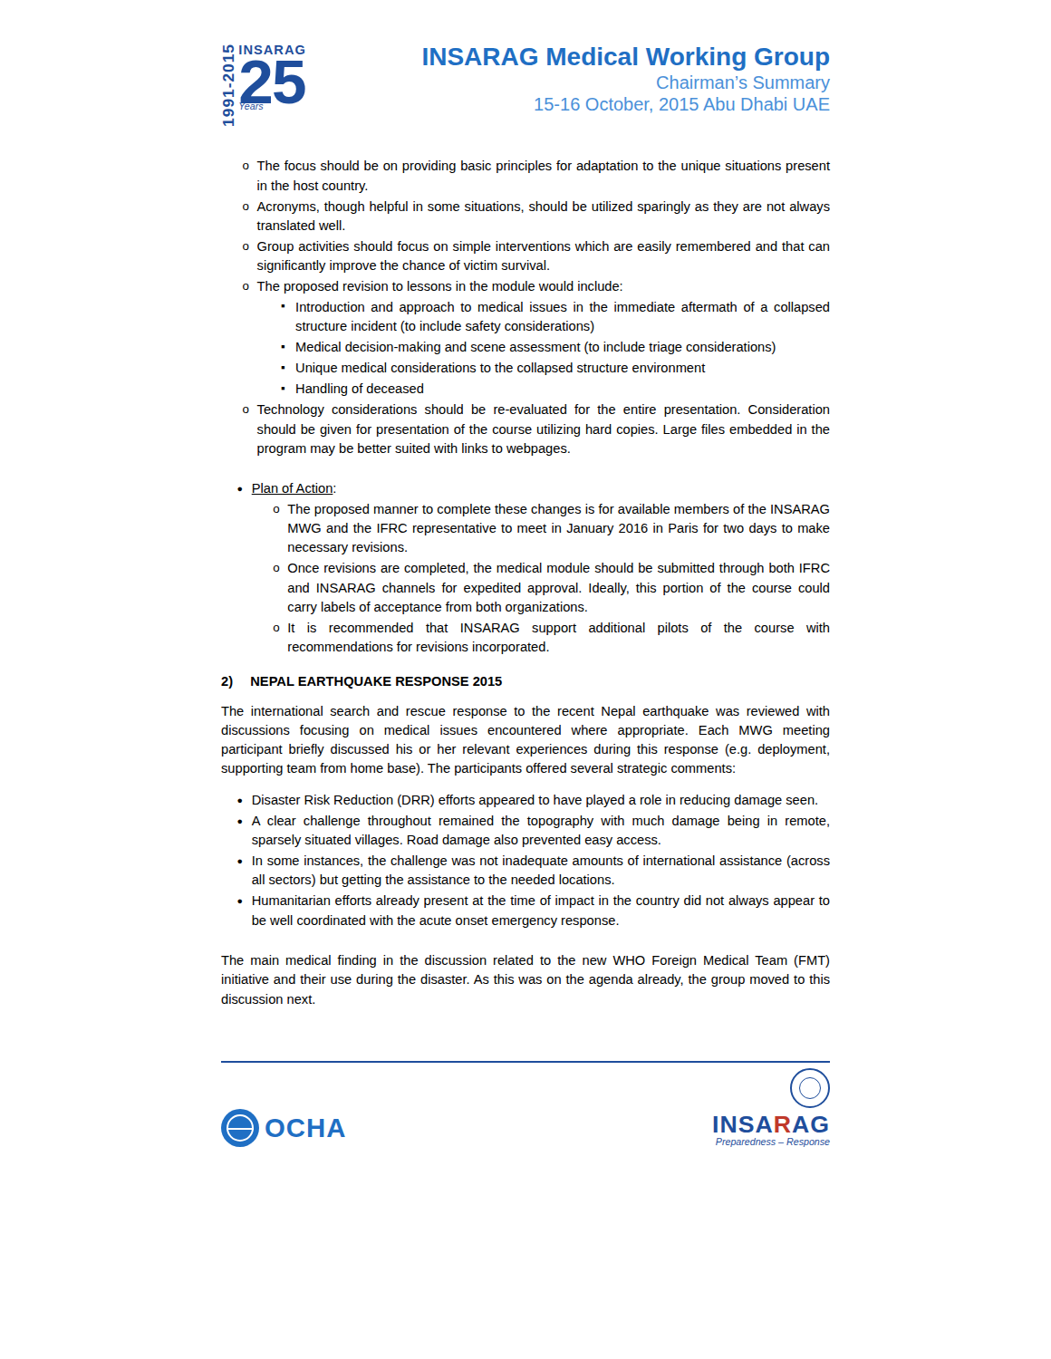1991-2015
INSARAG
25
Years
INSARAG Medical Working Group
Chairman’s Summary
15-16 October, 2015 Abu Dhabi UAE
The focus should be on providing basic principles for adaptation to the unique situations present in the host country.
Acronyms, though helpful in some situations, should be utilized sparingly as they are not always translated well.
Group activities should focus on simple interventions which are easily remembered and that can significantly improve the chance of victim survival.
The proposed revision to lessons in the module would include:
Introduction and approach to medical issues in the immediate aftermath of a collapsed structure incident (to include safety considerations)
Medical decision-making and scene assessment (to include triage considerations)
Unique medical considerations to the collapsed structure environment
Handling of deceased
Technology considerations should be re-evaluated for the entire presentation. Consideration should be given for presentation of the course utilizing hard copies. Large files embedded in the program may be better suited with links to webpages.
Plan of Action:
The proposed manner to complete these changes is for available members of the INSARAG MWG and the IFRC representative to meet in January 2016 in Paris for two days to make necessary revisions.
Once revisions are completed, the medical module should be submitted through both IFRC and INSARAG channels for expedited approval. Ideally, this portion of the course could carry labels of acceptance from both organizations.
It is recommended that INSARAG support additional pilots of the course with recommendations for revisions incorporated.
2) NEPAL EARTHQUAKE RESPONSE 2015
The international search and rescue response to the recent Nepal earthquake was reviewed with discussions focusing on medical issues encountered where appropriate. Each MWG meeting participant briefly discussed his or her relevant experiences during this response (e.g. deployment, supporting team from home base). The participants offered several strategic comments:
Disaster Risk Reduction (DRR) efforts appeared to have played a role in reducing damage seen.
A clear challenge throughout remained the topography with much damage being in remote, sparsely situated villages. Road damage also prevented easy access.
In some instances, the challenge was not inadequate amounts of international assistance (across all sectors) but getting the assistance to the needed locations.
Humanitarian efforts already present at the time of impact in the country did not always appear to be well coordinated with the acute onset emergency response.
The main medical finding in the discussion related to the new WHO Foreign Medical Team (FMT) initiative and their use during the disaster. As this was on the agenda already, the group moved to this discussion next.
OCHA
INSARAG
Preparedness – Response